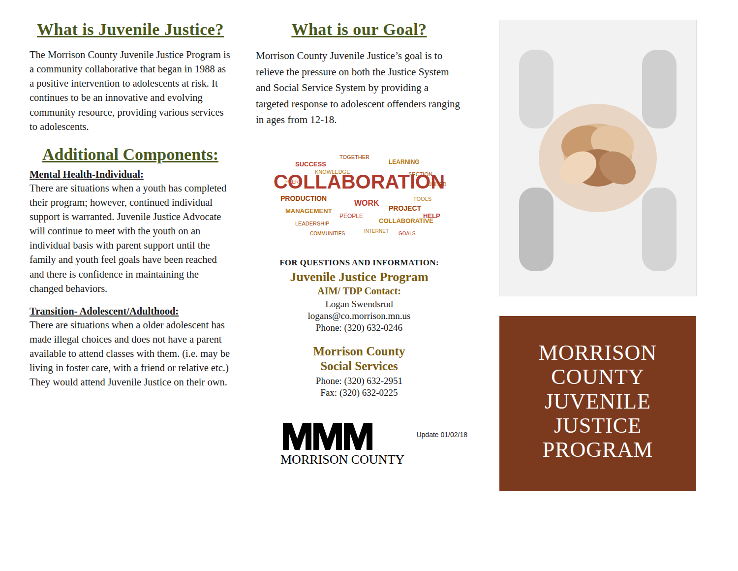What is Juvenile Justice?
The Morrison County Juvenile Justice Program is a community collaborative that began in 1988 as a positive intervention to adolescents at risk. It continues to be an innovative and evolving community resource, providing various services to adolescents.
Additional Components:
Mental Health-Individual:
There are situations when a youth has completed their program; however, continued individual support is warranted. Juvenile Justice Advocate will continue to meet with the youth on an individual basis with parent support until the family and youth feel goals have been reached and there is confidence in maintaining the changed behaviors.
Transition- Adolescent/Adulthood:
There are situations when a older adolescent has made illegal choices and does not have a parent available to attend classes with them. (i.e. may be living in foster care, with a friend or relative etc.) They would attend Juvenile Justice on their own.
What is our Goal?
Morrison County Juvenile Justice’s goal is to relieve the pressure on both the Justice System and Social Service System by providing a targeted response to adolescent offenders ranging in ages from 12-18.
For Questions and Information:
Juvenile Justice Program
AIM/ TDP Contact:
Logan Swendsrud
logans@co.morrison.mn.us
Phone: (320) 632-0246
Morrison County
Social Services
Phone: (320) 632-2951
Fax: (320) 632-0225
Update 01/02/18
Morrison County Juvenile Justice Program